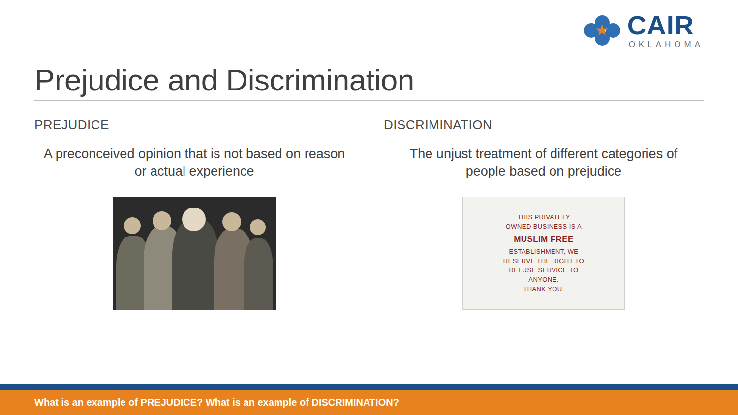CAIR OKLAHOMA
Prejudice and Discrimination
PREJUDICE
A preconceived opinion that is not based on reason or actual experience
DISCRIMINATION
The unjust treatment of different categories of people based on prejudice
This privately
owned business is a
Muslim free establishment, we
reserve the right to
refuse service to
anyone.
Thank you.
What is an example of PREJUDICE? What is an example of DISCRIMINATION?